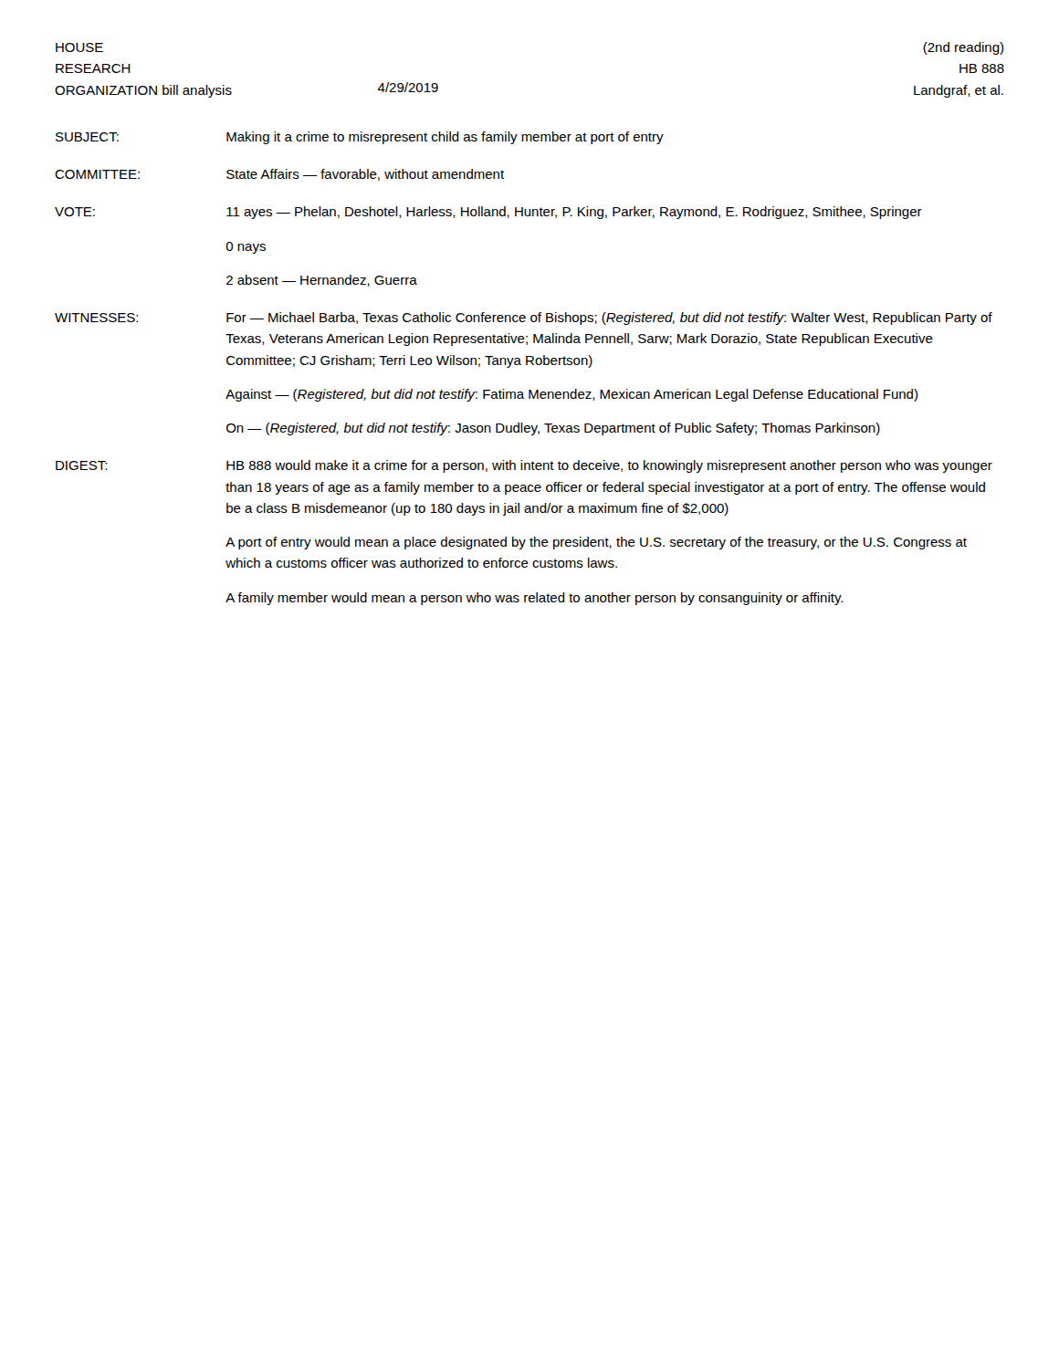| HOUSE RESEARCH ORGANIZATION bill analysis | 4/29/2019 | (2nd reading) HB 888 Landgraf, et al. |
| SUBJECT: | Making it a crime to misrepresent child as family member at port of entry |
| COMMITTEE: | State Affairs — favorable, without amendment |
| VOTE: | 11 ayes — Phelan, Deshotel, Harless, Holland, Hunter, P. King, Parker, Raymond, E. Rodriguez, Smithee, Springer 0 nays 2 absent — Hernandez, Guerra |
| WITNESSES: | For — Michael Barba, Texas Catholic Conference of Bishops; ( Registered, but did not testify : Walter West, Republican Party of Texas, Veterans American Legion Representative; Malinda Pennell, Sarw; Mark Dorazio, State Republican Executive Committee; CJ Grisham; Terri Leo Wilson; Tanya Robertson) Against — ( Registered, but did not testify : Fatima Menendez, Mexican American Legal Defense Educational Fund) On — ( Registered, but did not testify : Jason Dudley, Texas Department of Public Safety; Thomas Parkinson) |
| DIGEST: | HB 888 would make it a crime for a person, with intent to deceive, to knowingly misrepresent another person who was younger than 18 years of age as a family member to a peace officer or federal special investigator at a port of entry. The offense would be a class B misdemeanor (up to 180 days in jail and/or a maximum fine of $2,000) A port of entry would mean a place designated by the president, the U.S. secretary of the treasury, or the U.S. Congress at which a customs officer was authorized to enforce customs laws. A family member would mean a person who was related to another person by consanguinity or affinity. |